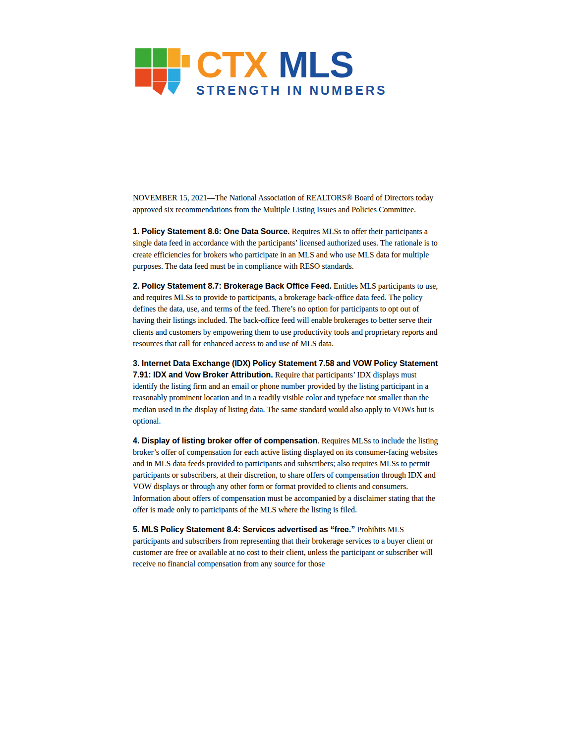CTX MLS STRENGTH IN NUMBERS
NOVEMBER 15, 2021—The National Association of REALTORS® Board of Directors today approved six recommendations from the Multiple Listing Issues and Policies Committee.
1. Policy Statement 8.6: One Data Source. Requires MLSs to offer their participants a single data feed in accordance with the participants’ licensed authorized uses. The rationale is to create efficiencies for brokers who participate in an MLS and who use MLS data for multiple purposes. The data feed must be in compliance with RESO standards.
2. Policy Statement 8.7: Brokerage Back Office Feed. Entitles MLS participants to use, and requires MLSs to provide to participants, a brokerage back-office data feed. The policy defines the data, use, and terms of the feed. There’s no option for participants to opt out of having their listings included. The back-office feed will enable brokerages to better serve their clients and customers by empowering them to use productivity tools and proprietary reports and resources that call for enhanced access to and use of MLS data.
3. Internet Data Exchange (IDX) Policy Statement 7.58 and VOW Policy Statement 7.91: IDX and Vow Broker Attribution. Require that participants’ IDX displays must identify the listing firm and an email or phone number provided by the listing participant in a reasonably prominent location and in a readily visible color and typeface not smaller than the median used in the display of listing data. The same standard would also apply to VOWs but is optional.
4. Display of listing broker offer of compensation. Requires MLSs to include the listing broker’s offer of compensation for each active listing displayed on its consumer-facing websites and in MLS data feeds provided to participants and subscribers; also requires MLSs to permit participants or subscribers, at their discretion, to share offers of compensation through IDX and VOW displays or through any other form or format provided to clients and consumers. Information about offers of compensation must be accompanied by a disclaimer stating that the offer is made only to participants of the MLS where the listing is filed.
5. MLS Policy Statement 8.4: Services advertised as “free.” Prohibits MLS participants and subscribers from representing that their brokerage services to a buyer client or customer are free or available at no cost to their client, unless the participant or subscriber will receive no financial compensation from any source for those